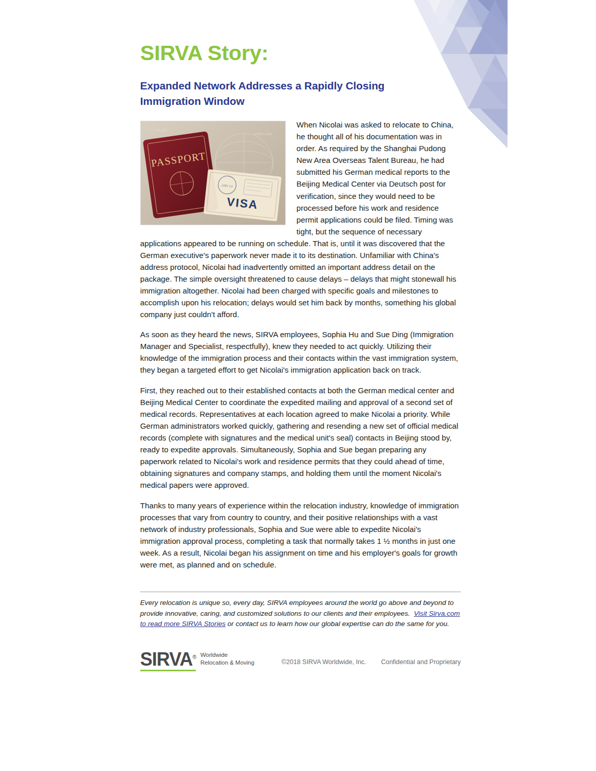SIRVA Story:
Expanded Network Addresses a Rapidly Closing Immigration Window
When Nicolai was asked to relocate to China, he thought all of his documentation was in order. As required by the Shanghai Pudong New Area Overseas Talent Bureau, he had submitted his German medical reports to the Beijing Medical Center via Deutsch post for verification, since they would need to be processed before his work and residence permit applications could be filed. Timing was tight, but the sequence of necessary applications appeared to be running on schedule. That is, until it was discovered that the German executive's paperwork never made it to its destination. Unfamiliar with China's address protocol, Nicolai had inadvertently omitted an important address detail on the package. The simple oversight threatened to cause delays – delays that might stonewall his immigration altogether. Nicolai had been charged with specific goals and milestones to accomplish upon his relocation; delays would set him back by months, something his global company just couldn't afford.
As soon as they heard the news, SIRVA employees, Sophia Hu and Sue Ding (Immigration Manager and Specialist, respectfully), knew they needed to act quickly. Utilizing their knowledge of the immigration process and their contacts within the vast immigration system, they began a targeted effort to get Nicolai's immigration application back on track.
First, they reached out to their established contacts at both the German medical center and Beijing Medical Center to coordinate the expedited mailing and approval of a second set of medical records. Representatives at each location agreed to make Nicolai a priority. While German administrators worked quickly, gathering and resending a new set of official medical records (complete with signatures and the medical unit's seal) contacts in Beijing stood by, ready to expedite approvals. Simultaneously, Sophia and Sue began preparing any paperwork related to Nicolai's work and residence permits that they could ahead of time, obtaining signatures and company stamps, and holding them until the moment Nicolai's medical papers were approved.
Thanks to many years of experience within the relocation industry, knowledge of immigration processes that vary from country to country, and their positive relationships with a vast network of industry professionals, Sophia and Sue were able to expedite Nicolai's immigration approval process, completing a task that normally takes 1 ½ months in just one week. As a result, Nicolai began his assignment on time and his employer's goals for growth were met, as planned and on schedule.
Every relocation is unique so, every day, SIRVA employees around the world go above and beyond to provide innovative, caring, and customized solutions to our clients and their employees. Visit Sirva.com to read more SIRVA Stories or contact us to learn how our global expertise can do the same for you.
SIRVA®
Worldwide
Relocation & Moving
©2018 SIRVA Worldwide, Inc. Confidential and Proprietary